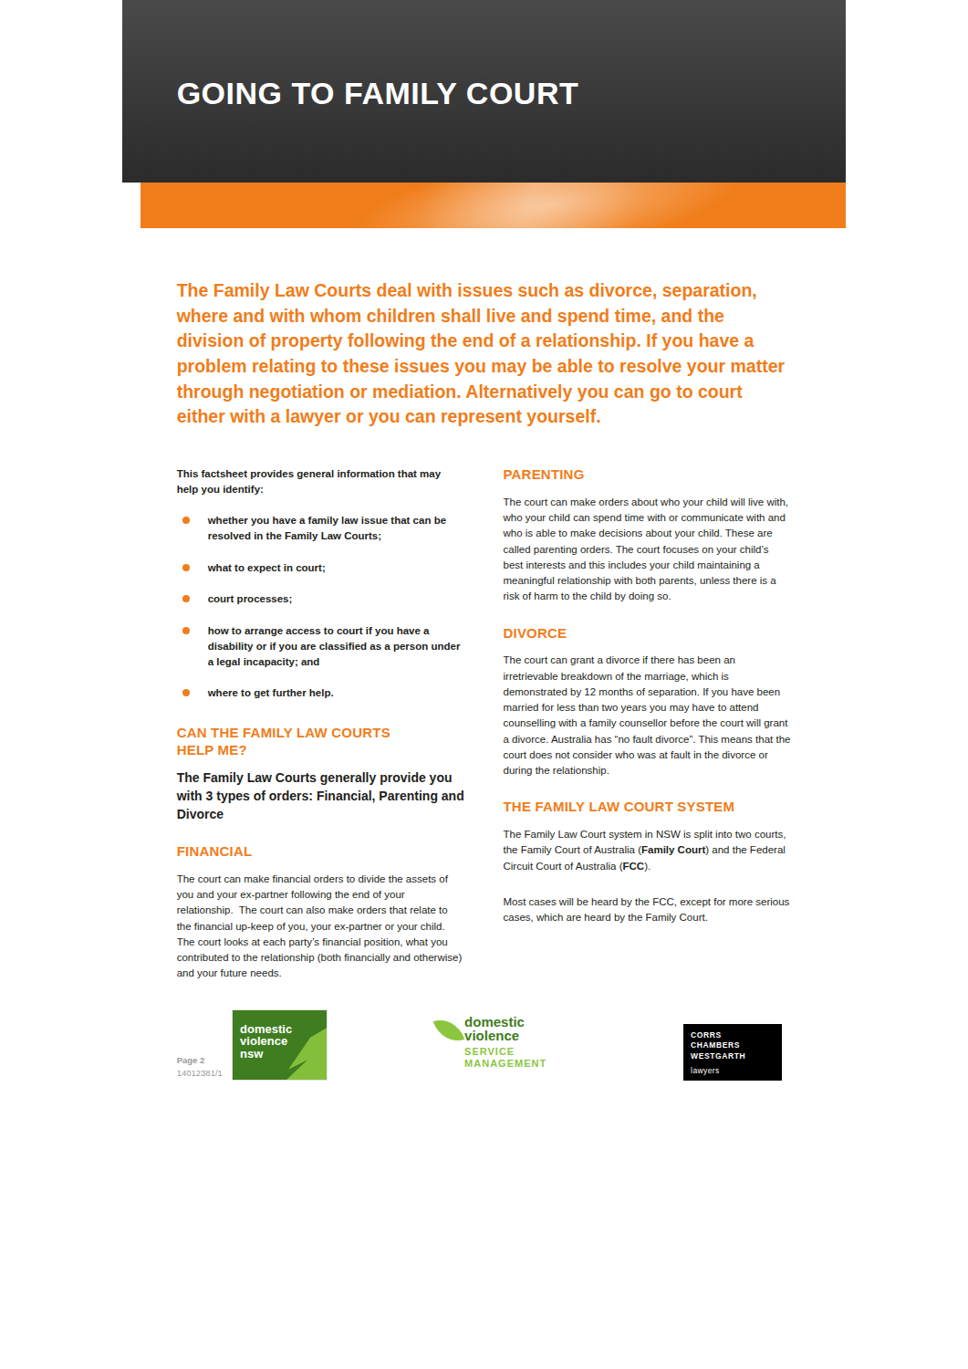GOING TO FAMILY COURT
The Family Law Courts deal with issues such as divorce, separation, where and with whom children shall live and spend time, and the division of property following the end of a relationship. If you have a problem relating to these issues you may be able to resolve your matter through negotiation or mediation. Alternatively you can go to court either with a lawyer or you can represent yourself.
This factsheet provides general information that may help you identify:
whether you have a family law issue that can be resolved in the Family Law Courts;
what to expect in court;
court processes;
how to arrange access to court if you have a disability or if you are classified as a person under a legal incapacity; and
where to get further help.
CAN THE FAMILY LAW COURTS
HELP ME?
The Family Law Courts generally provide you with 3 types of orders: Financial, Parenting and Divorce
FINANCIAL
The court can make financial orders to divide the assets of you and your ex-partner following the end of your relationship. The court can also make orders that relate to the financial up-keep of you, your ex-partner or your child. The court looks at each party’s financial position, what you contributed to the relationship (both financially and otherwise) and your future needs.
PARENTING
The court can make orders about who your child will live with, who your child can spend time with or communicate with and who is able to make decisions about your child. These are called parenting orders. The court focuses on your child’s best interests and this includes your child maintaining a meaningful relationship with both parents, unless there is a risk of harm to the child by doing so.
DIVORCE
The court can grant a divorce if there has been an irretrievable breakdown of the marriage, which is demonstrated by 12 months of separation. If you have been married for less than two years you may have to attend counselling with a family counsellor before the court will grant a divorce. Australia has “no fault divorce”. This means that the court does not consider who was at fault in the divorce or during the relationship.
THE FAMILY LAW COURT SYSTEM
The Family Law Court system in NSW is split into two courts, the Family Court of Australia (Family Court) and the Federal Circuit Court of Australia (FCC).
Most cases will be heard by the FCC, except for more serious cases, which are heard by the Family Court.
Page 2
14012381/1
domestic
violence
nsw
domestic
violence
SERVICE
MANAGEMENT
CORRS
CHAMBERS
WESTGARTH
lawyers